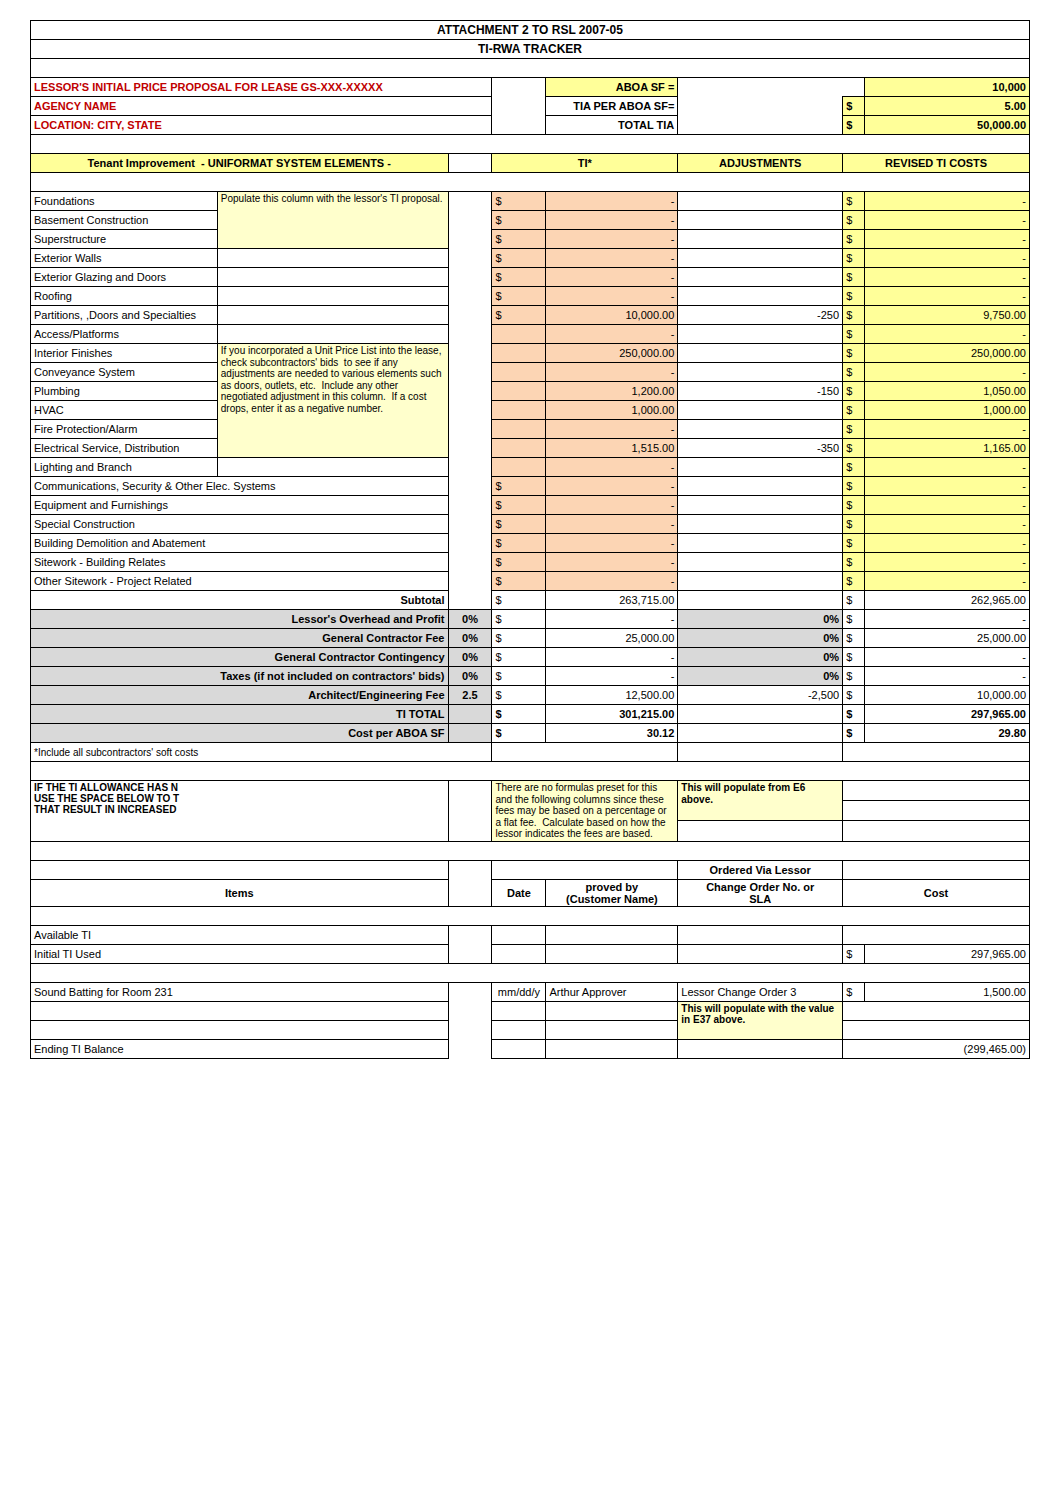| ATTACHMENT 2 TO RSL 2007-05 |
| TI-RWA TRACKER |
| LESSOR'S INITIAL PRICE PROPOSAL FOR LEASE GS-XXX-XXXXX | | ABOA SF = | | | 10,000 |
| AGENCY NAME | | TIA PER ABOA SF= | | $ | 5.00 |
| LOCATION: CITY, STATE | | TOTAL TIA | | $ | 50,000.00 |
| Tenant Improvement - UNIFORMAT SYSTEM ELEMENTS - | | TI* | ADJUSTMENTS | REVISED TI COSTS |
| Foundations | Populate this column with the lessor's TI proposal. | | $ | - | | $ | - |
| Basement Construction | | $ | - | | $ | - |
| Superstructure | | $ | - | | $ | - |
| Exterior Walls | | | $ | - | | $ | - |
| Exterior Glazing and Doors | | | $ | - | | $ | - |
| Roofing | | | $ | - | | $ | - |
| Partitions, ,Doors and Specialties | | | $ | 10,000.00 | -250 | $ | 9,750.00 |
| Access/Platforms | | | | - | | $ | - |
| Interior Finishes | If you incorporated a Unit Price List into the lease, check subcontractors' bids to see if any adjustments are needed to various elements such as doors, outlets, etc. Include any other negotiated adjustment in this column. If a cost drops, enter it as a negative number. | | | 250,000.00 | | $ | 250,000.00 |
| Conveyance System | | | - | | $ | - |
| Plumbing | | | 1,200.00 | -150 | $ | 1,050.00 |
| HVAC | | | 1,000.00 | | $ | 1,000.00 |
| Fire Protection/Alarm | | | - | | $ | - |
| Electrical Service, Distribution | | | 1,515.00 | -350 | $ | 1,165.00 |
| Lighting and Branch | | | | - | | $ | - |
| Communications, Security & Other Elec. Systems | | $ | - | | $ | - |
| Equipment and Furnishings | | $ | - | | $ | - |
| Special Construction | | $ | - | | $ | - |
| Building Demolition and Abatement | | $ | - | | $ | - |
| Sitework - Building Relates | | $ | - | | $ | - |
| Other Sitework - Project Related | | $ | - | | $ | - |
| Subtotal | | $ | 263,715.00 | | $ | 262,965.00 |
| Lessor's Overhead and Profit | 0% | $ | - | 0% | $ | - |
| General Contractor Fee | 0% | $ | 25,000.00 | 0% | $ | 25,000.00 |
| General Contractor Contingency | 0% | $ | - | 0% | $ | - |
| Taxes (if not included on contractors' bids) | 0% | $ | - | 0% | $ | - |
| Architect/Engineering Fee | 2.5 | $ | 12,500.00 | -2,500 | $ | 10,000.00 |
| TI TOTAL | | $ | 301,215.00 | | $ | 297,965.00 |
| Cost per ABOA SF | | $ | 30.12 | | $ | 29.80 |
| *Include all subcontractors' soft costs | | | | |
| IF THE TI ALLOWANCE HAS N USE THE SPACE BELOW TO T THAT RESULT IN INCREASED | | There are no formulas preset for this and the following columns since these fees may be based on a percentage or a flat fee. Calculate based on how the lessor indicates the fees are based. | This will populate from E6 above. | |
| | | | Ordered Via Lessor | |
| Items | | Date | proved by (Customer Name) | Change Order No. or SLA | Cost |
| Available TI | | | | | |
| Initial TI Used | | | | | $ | 297,965.00 |
| Sound Batting for Room 231 | | mm/dd/y | Arthur Approver | Lessor Change Order 3 | $ | 1,500.00 |
| | | | | This will populate with the value in E37 above. | |
| Ending TI Balance | | | | | (299,465.00) |